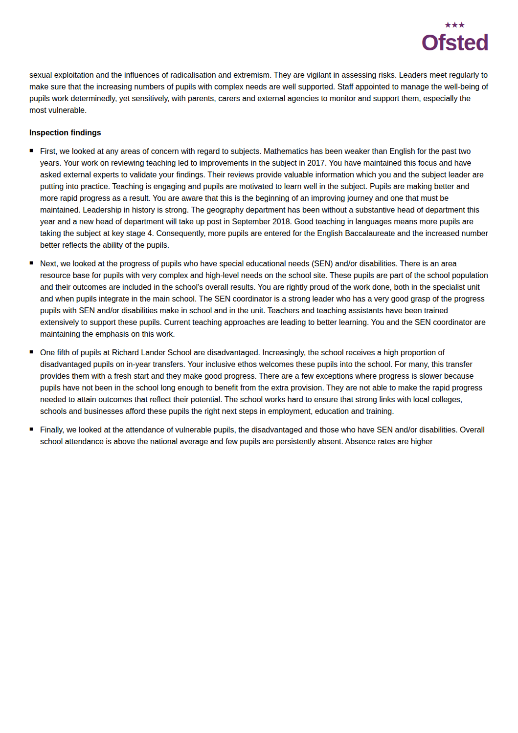★★★Ofsted
sexual exploitation and the influences of radicalisation and extremism. They are vigilant in assessing risks. Leaders meet regularly to make sure that the increasing numbers of pupils with complex needs are well supported. Staff appointed to manage the well-being of pupils work determinedly, yet sensitively, with parents, carers and external agencies to monitor and support them, especially the most vulnerable.
Inspection findings
First, we looked at any areas of concern with regard to subjects. Mathematics has been weaker than English for the past two years. Your work on reviewing teaching led to improvements in the subject in 2017. You have maintained this focus and have asked external experts to validate your findings. Their reviews provide valuable information which you and the subject leader are putting into practice. Teaching is engaging and pupils are motivated to learn well in the subject. Pupils are making better and more rapid progress as a result. You are aware that this is the beginning of an improving journey and one that must be maintained. Leadership in history is strong. The geography department has been without a substantive head of department this year and a new head of department will take up post in September 2018. Good teaching in languages means more pupils are taking the subject at key stage 4. Consequently, more pupils are entered for the English Baccalaureate and the increased number better reflects the ability of the pupils.
Next, we looked at the progress of pupils who have special educational needs (SEN) and/or disabilities. There is an area resource base for pupils with very complex and high-level needs on the school site. These pupils are part of the school population and their outcomes are included in the school's overall results. You are rightly proud of the work done, both in the specialist unit and when pupils integrate in the main school. The SEN coordinator is a strong leader who has a very good grasp of the progress pupils with SEN and/or disabilities make in school and in the unit. Teachers and teaching assistants have been trained extensively to support these pupils. Current teaching approaches are leading to better learning. You and the SEN coordinator are maintaining the emphasis on this work.
One fifth of pupils at Richard Lander School are disadvantaged. Increasingly, the school receives a high proportion of disadvantaged pupils on in-year transfers. Your inclusive ethos welcomes these pupils into the school. For many, this transfer provides them with a fresh start and they make good progress. There are a few exceptions where progress is slower because pupils have not been in the school long enough to benefit from the extra provision. They are not able to make the rapid progress needed to attain outcomes that reflect their potential. The school works hard to ensure that strong links with local colleges, schools and businesses afford these pupils the right next steps in employment, education and training.
Finally, we looked at the attendance of vulnerable pupils, the disadvantaged and those who have SEN and/or disabilities. Overall school attendance is above the national average and few pupils are persistently absent. Absence rates are higher